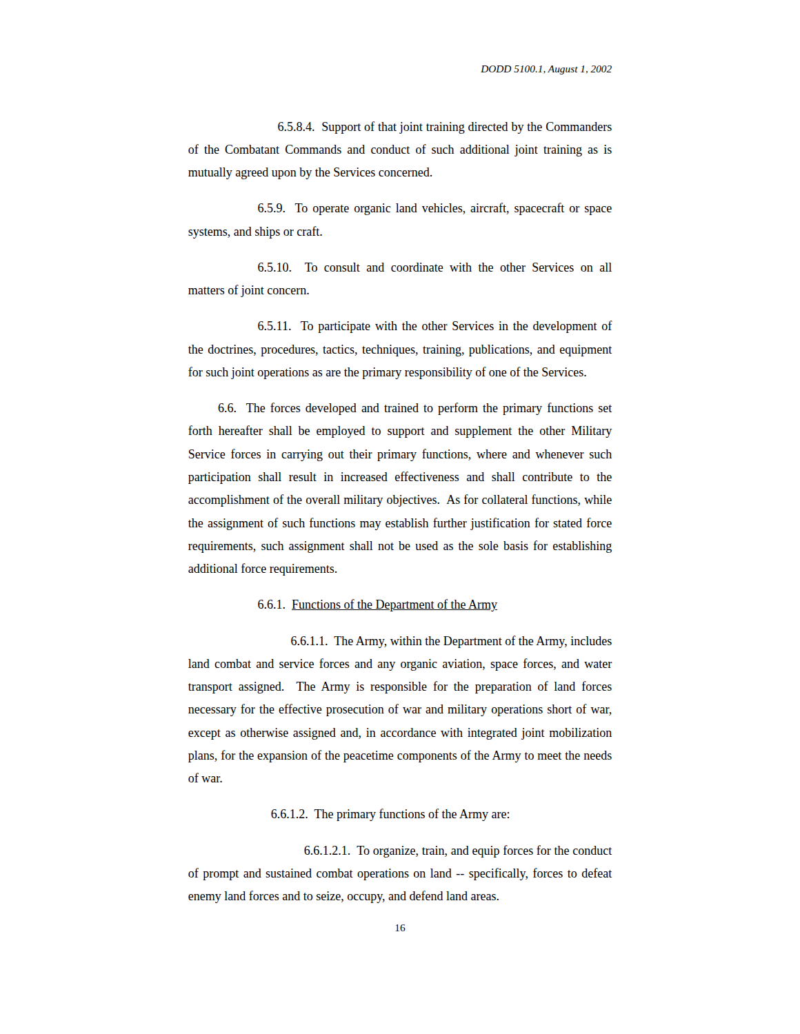DODD 5100.1, August 1, 2002
6.5.8.4. Support of that joint training directed by the Commanders of the Combatant Commands and conduct of such additional joint training as is mutually agreed upon by the Services concerned.
6.5.9. To operate organic land vehicles, aircraft, spacecraft or space systems, and ships or craft.
6.5.10. To consult and coordinate with the other Services on all matters of joint concern.
6.5.11. To participate with the other Services in the development of the doctrines, procedures, tactics, techniques, training, publications, and equipment for such joint operations as are the primary responsibility of one of the Services.
6.6. The forces developed and trained to perform the primary functions set forth hereafter shall be employed to support and supplement the other Military Service forces in carrying out their primary functions, where and whenever such participation shall result in increased effectiveness and shall contribute to the accomplishment of the overall military objectives. As for collateral functions, while the assignment of such functions may establish further justification for stated force requirements, such assignment shall not be used as the sole basis for establishing additional force requirements.
6.6.1. Functions of the Department of the Army
6.6.1.1. The Army, within the Department of the Army, includes land combat and service forces and any organic aviation, space forces, and water transport assigned. The Army is responsible for the preparation of land forces necessary for the effective prosecution of war and military operations short of war, except as otherwise assigned and, in accordance with integrated joint mobilization plans, for the expansion of the peacetime components of the Army to meet the needs of war.
6.6.1.2. The primary functions of the Army are:
6.6.1.2.1. To organize, train, and equip forces for the conduct of prompt and sustained combat operations on land -- specifically, forces to defeat enemy land forces and to seize, occupy, and defend land areas.
16